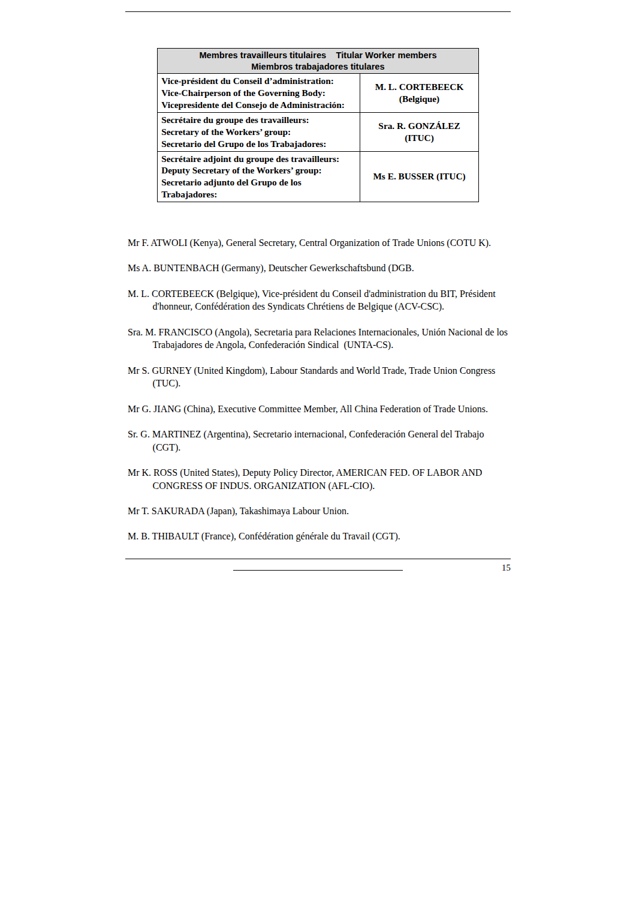| Membres travailleurs titulaires Titular Worker members Miembros trabajadores titulares |
| Vice-président du Conseil d’administration: Vice-Chairperson of the Governing Body: Vicepresidente del Consejo de Administración: | M. L. CORTEBEECK (Belgique) |
| Secrétaire du groupe des travailleurs: Secretary of the Workers’ group: Secretario del Grupo de los Trabajadores: | Sra. R. GONZÁLEZ (ITUC) |
| Secrétaire adjoint du groupe des travailleurs: Deputy Secretary of the Workers’ group: Secretario adjunto del Grupo de los Trabajadores: | Ms E. BUSSER (ITUC) |
Mr F. ATWOLI (Kenya), General Secretary, Central Organization of Trade Unions (COTU K).
Ms A. BUNTENBACH (Germany), Deutscher Gewerkschaftsbund (DGB.
M. L. CORTEBEECK (Belgique), Vice-président du Conseil d'administration du BIT, Président d'honneur, Confédération des Syndicats Chrétiens de Belgique (ACV-CSC).
Sra. M. FRANCISCO (Angola), Secretaria para Relaciones Internacionales, Unión Nacional de los Trabajadores de Angola, Confederación Sindical (UNTA-CS).
Mr S. GURNEY (United Kingdom), Labour Standards and World Trade, Trade Union Congress (TUC).
Mr G. JIANG (China), Executive Committee Member, All China Federation of Trade Unions.
Sr. G. MARTINEZ (Argentina), Secretario internacional, Confederación General del Trabajo (CGT).
Mr K. ROSS (United States), Deputy Policy Director, AMERICAN FED. OF LABOR AND CONGRESS OF INDUS. ORGANIZATION (AFL-CIO).
Mr T. SAKURADA (Japan), Takashimaya Labour Union.
M. B. THIBAULT (France), Confédération générale du Travail (CGT).
15